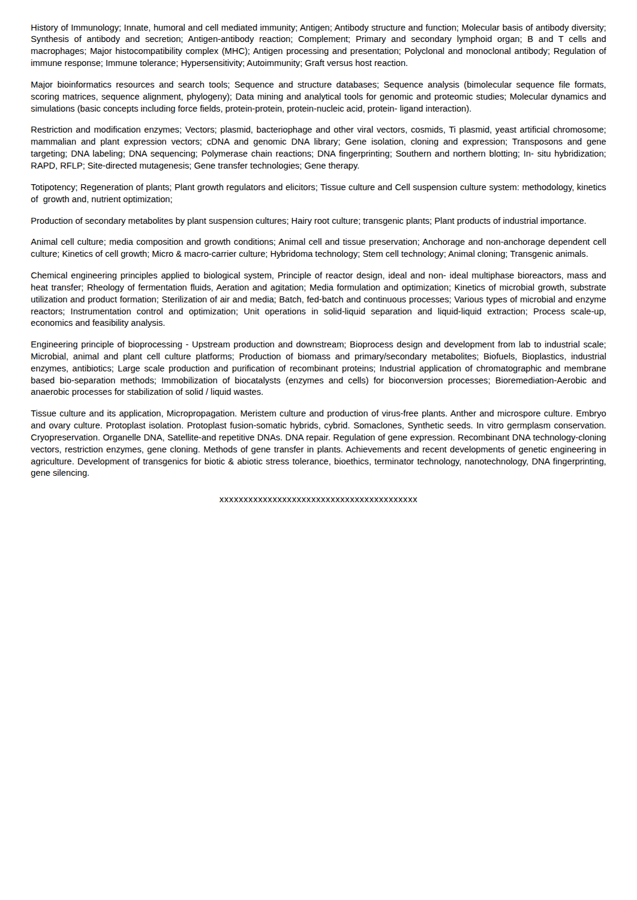History of Immunology; Innate, humoral and cell mediated immunity; Antigen; Antibody structure and function; Molecular basis of antibody diversity; Synthesis of antibody and secretion; Antigen-antibody reaction; Complement; Primary and secondary lymphoid organ; B and T cells and macrophages; Major histocompatibility complex (MHC); Antigen processing and presentation; Polyclonal and monoclonal antibody; Regulation of immune response; Immune tolerance; Hypersensitivity; Autoimmunity; Graft versus host reaction.
Major bioinformatics resources and search tools; Sequence and structure databases; Sequence analysis (bimolecular sequence file formats, scoring matrices, sequence alignment, phylogeny); Data mining and analytical tools for genomic and proteomic studies; Molecular dynamics and simulations (basic concepts including force fields, protein-protein, protein-nucleic acid, protein- ligand interaction).
Restriction and modification enzymes; Vectors; plasmid, bacteriophage and other viral vectors, cosmids, Ti plasmid, yeast artificial chromosome; mammalian and plant expression vectors; cDNA and genomic DNA library; Gene isolation, cloning and expression; Transposons and gene targeting; DNA labeling; DNA sequencing; Polymerase chain reactions; DNA fingerprinting; Southern and northern blotting; In- situ hybridization; RAPD, RFLP; Site-directed mutagenesis; Gene transfer technologies; Gene therapy.
Totipotency; Regeneration of plants; Plant growth regulators and elicitors; Tissue culture and Cell suspension culture system: methodology, kinetics of growth and, nutrient optimization;
Production of secondary metabolites by plant suspension cultures; Hairy root culture; transgenic plants; Plant products of industrial importance.
Animal cell culture; media composition and growth conditions; Animal cell and tissue preservation; Anchorage and non-anchorage dependent cell culture; Kinetics of cell growth; Micro & macro-carrier culture; Hybridoma technology; Stem cell technology; Animal cloning; Transgenic animals.
Chemical engineering principles applied to biological system, Principle of reactor design, ideal and non- ideal multiphase bioreactors, mass and heat transfer; Rheology of fermentation fluids, Aeration and agitation; Media formulation and optimization; Kinetics of microbial growth, substrate utilization and product formation; Sterilization of air and media; Batch, fed-batch and continuous processes; Various types of microbial and enzyme reactors; Instrumentation control and optimization; Unit operations in solid-liquid separation and liquid-liquid extraction; Process scale-up, economics and feasibility analysis.
Engineering principle of bioprocessing - Upstream production and downstream; Bioprocess design and development from lab to industrial scale; Microbial, animal and plant cell culture platforms; Production of biomass and primary/secondary metabolites; Biofuels, Bioplastics, industrial enzymes, antibiotics; Large scale production and purification of recombinant proteins; Industrial application of chromatographic and membrane based bio-separation methods; Immobilization of biocatalysts (enzymes and cells) for bioconversion processes; Bioremediation-Aerobic and anaerobic processes for stabilization of solid / liquid wastes.
Tissue culture and its application, Micropropagation. Meristem culture and production of virus-free plants. Anther and microspore culture. Embryo and ovary culture. Protoplast isolation. Protoplast fusion-somatic hybrids, cybrid. Somaclones, Synthetic seeds. In vitro germplasm conservation. Cryopreservation. Organelle DNA, Satellite-and repetitive DNAs. DNA repair. Regulation of gene expression. Recombinant DNA technology-cloning vectors, restriction enzymes, gene cloning. Methods of gene transfer in plants. Achievements and recent developments of genetic engineering in agriculture. Development of transgenics for biotic & abiotic stress tolerance, bioethics, terminator technology, nanotechnology, DNA fingerprinting, gene silencing.
xxxxxxxxxxxxxxxxxxxxxxxxxxxxxxxxxxxxxxxxx